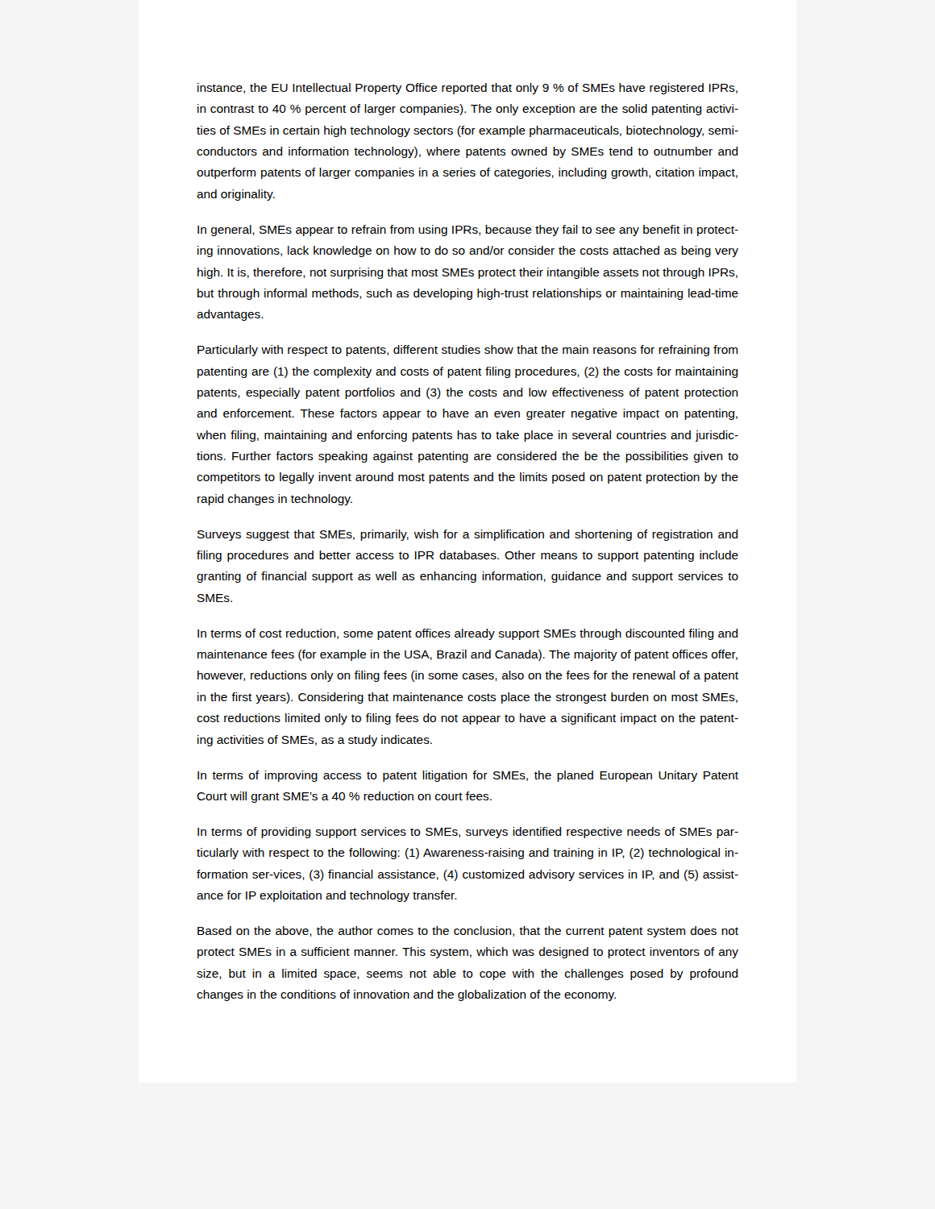instance, the EU Intellectual Property Office reported that only 9 % of SMEs have registered IPRs, in contrast to 40 % percent of larger companies). The only exception are the solid patenting activities of SMEs in certain high technology sectors (for example pharmaceuticals, biotechnology, semiconductors and information technology), where patents owned by SMEs tend to outnumber and outperform patents of larger companies in a series of categories, including growth, citation impact, and originality.
In general, SMEs appear to refrain from using IPRs, because they fail to see any benefit in protecting innovations, lack knowledge on how to do so and/or consider the costs attached as being very high. It is, therefore, not surprising that most SMEs protect their intangible assets not through IPRs, but through informal methods, such as developing high-trust relationships or maintaining lead-time advantages.
Particularly with respect to patents, different studies show that the main reasons for refraining from patenting are (1) the complexity and costs of patent filing procedures, (2) the costs for maintaining patents, especially patent portfolios and (3) the costs and low effectiveness of patent protection and enforcement. These factors appear to have an even greater negative impact on patenting, when filing, maintaining and enforcing patents has to take place in several countries and jurisdictions. Further factors speaking against patenting are considered the be the possibilities given to competitors to legally invent around most patents and the limits posed on patent protection by the rapid changes in technology.
Surveys suggest that SMEs, primarily, wish for a simplification and shortening of registration and filing procedures and better access to IPR databases. Other means to support patenting include granting of financial support as well as enhancing information, guidance and support services to SMEs.
In terms of cost reduction, some patent offices already support SMEs through discounted filing and maintenance fees (for example in the USA, Brazil and Canada). The majority of patent offices offer, however, reductions only on filing fees (in some cases, also on the fees for the renewal of a patent in the first years). Considering that maintenance costs place the strongest burden on most SMEs, cost reductions limited only to filing fees do not appear to have a significant impact on the patenting activities of SMEs, as a study indicates.
In terms of improving access to patent litigation for SMEs, the planed European Unitary Patent Court will grant SME’s a 40 % reduction on court fees.
In terms of providing support services to SMEs, surveys identified respective needs of SMEs particularly with respect to the following: (1) Awareness-raising and training in IP, (2) technological information ser-vices, (3) financial assistance, (4) customized advisory services in IP, and (5) assistance for IP exploitation and technology transfer.
Based on the above, the author comes to the conclusion, that the current patent system does not protect SMEs in a sufficient manner. This system, which was designed to protect inventors of any size, but in a limited space, seems not able to cope with the challenges posed by profound changes in the conditions of innovation and the globalization of the economy.